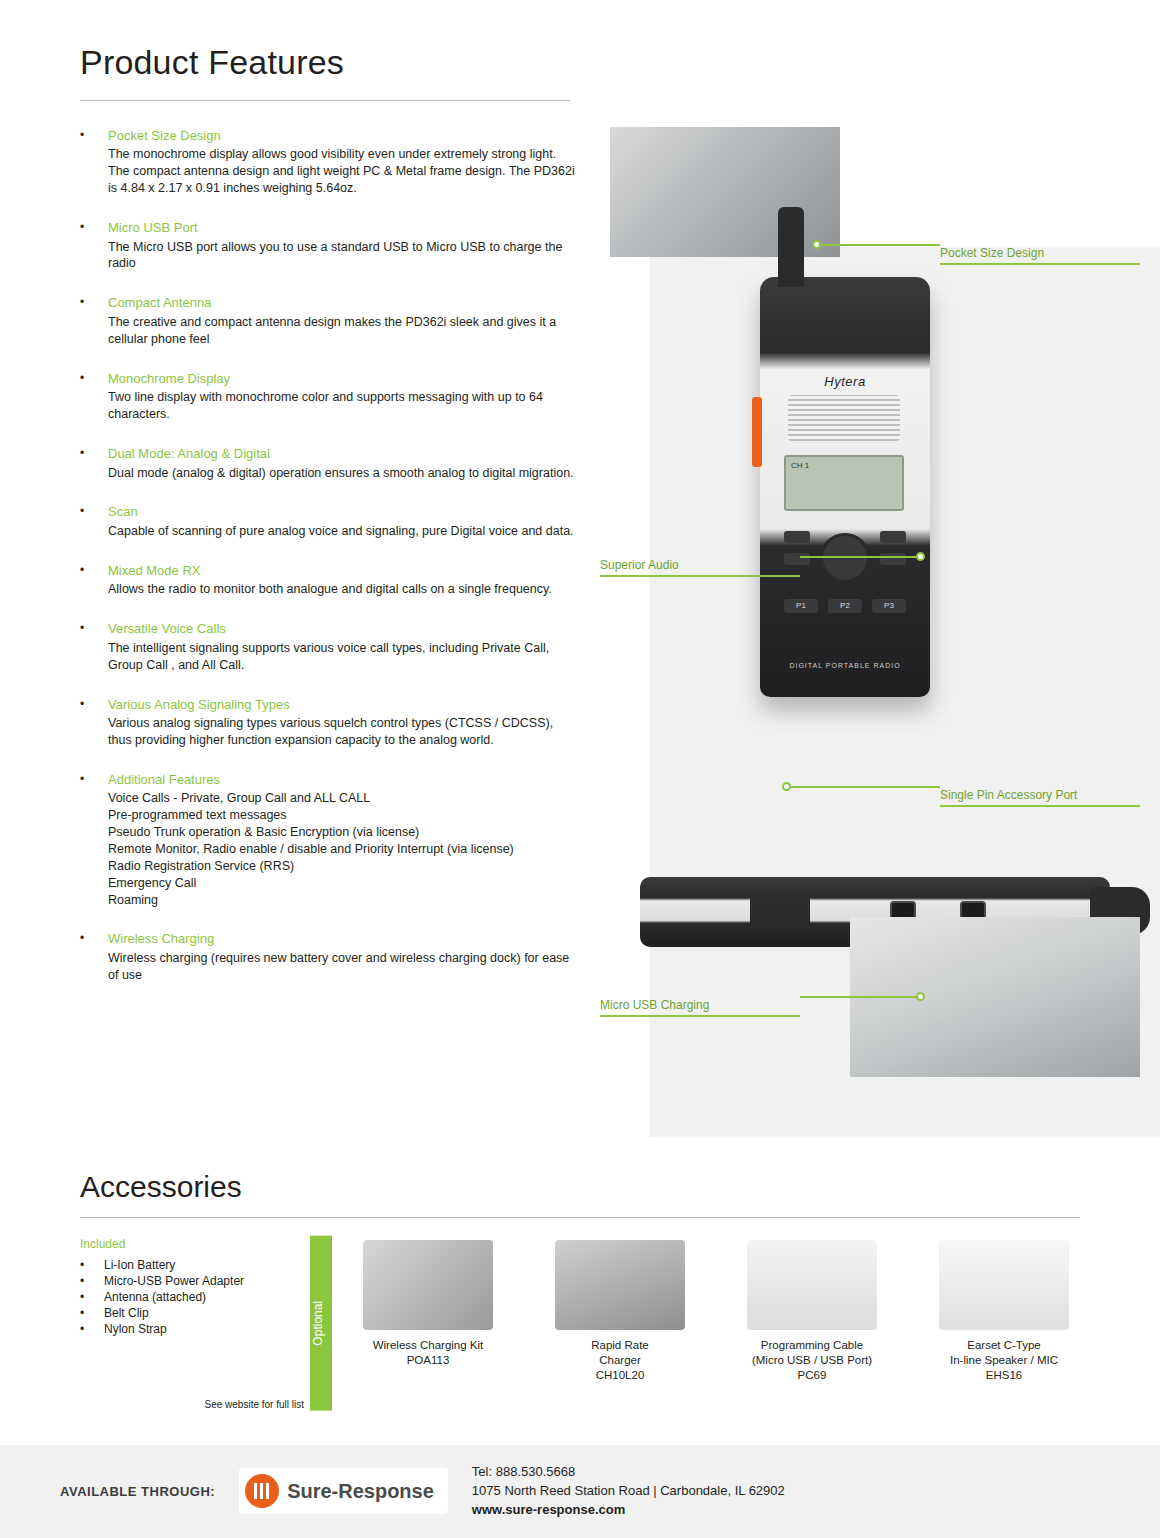Product Features
•
Pocket Size Design
The monochrome display allows good visibility even under extremely strong light. The compact antenna design and light weight PC & Metal frame design. The PD362i is 4.84 x 2.17 x 0.91 inches weighing 5.64oz.
•
Micro USB Port
The Micro USB port allows you to use a standard USB to Micro USB to charge the radio
•
Compact Antenna
The creative and compact antenna design makes the PD362i sleek and gives it a cellular phone feel
•
Monochrome Display
Two line display with monochrome color and supports messaging with up to 64 characters.
•
Dual Mode: Analog & Digital
Dual mode (analog & digital) operation ensures a smooth analog to digital migration.
•
Scan
Capable of scanning of pure analog voice and signaling, pure Digital voice and data.
•
Mixed Mode RX
Allows the radio to monitor both analogue and digital calls on a single frequency.
•
Versatile Voice Calls
The intelligent signaling supports various voice call types, including Private Call, Group Call , and All Call.
•
Various Analog Signaling Types
Various analog signaling types various squelch control types (CTCSS / CDCSS), thus providing higher function expansion capacity to the analog world.
•
Additional Features
Voice Calls - Private, Group Call and ALL CALL Pre-programmed text messages Pseudo Trunk operation & Basic Encryption (via license) Remote Monitor, Radio enable / disable and Priority Interrupt (via license) Radio Registration Service (RRS) Emergency Call Roaming
•
Wireless Charging
Wireless charging (requires new battery cover and wireless charging dock) for ease of use
Hytera
CH 1
P1 P2 P3
DIGITAL PORTABLE RADIO
Pocket Size Design
Superior Audio
Single Pin Accessory Port
Micro USB Charging
Accessories
Included
•Li-Ion Battery
•Micro-USB Power Adapter
•Antenna (attached)
•Belt Clip
•Nylon Strap
See website for full list
Optional
Wireless Charging Kit
POA113
Rapid Rate
Charger
CH10L20
Programming Cable
(Micro USB / USB Port)
PC69
Earset C-Type
In-line Speaker / MIC
EHS16
AVAILABLE THROUGH:
Sure-Response
Tel: 888.530.5668
1075 North Reed Station Road | Carbondale, IL 62902
www.sure-response.com